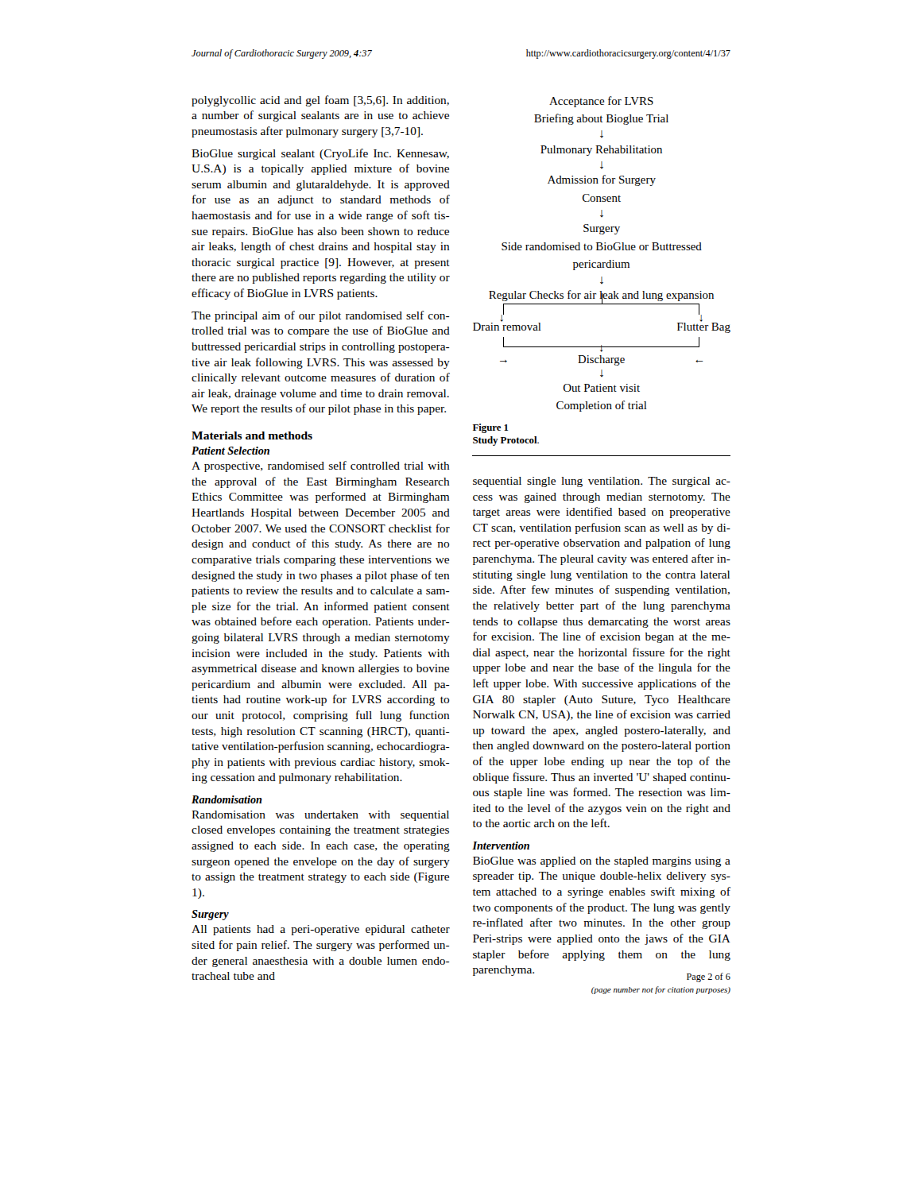Journal of Cardiothoracic Surgery 2009, 4:37
http://www.cardiothoracicsurgery.org/content/4/1/37
polyglycollic acid and gel foam [3,5,6]. In addition, a number of surgical sealants are in use to achieve pneumostasis after pulmonary surgery [3,7-10].
BioGlue surgical sealant (CryoLife Inc. Kennesaw, U.S.A) is a topically applied mixture of bovine serum albumin and glutaraldehyde. It is approved for use as an adjunct to standard methods of haemostasis and for use in a wide range of soft tissue repairs. BioGlue has also been shown to reduce air leaks, length of chest drains and hospital stay in thoracic surgical practice [9]. However, at present there are no published reports regarding the utility or efficacy of BioGlue in LVRS patients.
The principal aim of our pilot randomised self controlled trial was to compare the use of BioGlue and buttressed pericardial strips in controlling postoperative air leak following LVRS. This was assessed by clinically relevant outcome measures of duration of air leak, drainage volume and time to drain removal. We report the results of our pilot phase in this paper.
Materials and methods
Patient Selection
A prospective, randomised self controlled trial with the approval of the East Birmingham Research Ethics Committee was performed at Birmingham Heartlands Hospital between December 2005 and October 2007. We used the CONSORT checklist for design and conduct of this study. As there are no comparative trials comparing these interventions we designed the study in two phases a pilot phase of ten patients to review the results and to calculate a sample size for the trial. An informed patient consent was obtained before each operation. Patients undergoing bilateral LVRS through a median sternotomy incision were included in the study. Patients with asymmetrical disease and known allergies to bovine pericardium and albumin were excluded. All patients had routine work-up for LVRS according to our unit protocol, comprising full lung function tests, high resolution CT scanning (HRCT), quantitative ventilation-perfusion scanning, echocardiography in patients with previous cardiac history, smoking cessation and pulmonary rehabilitation.
Randomisation
Randomisation was undertaken with sequential closed envelopes containing the treatment strategies assigned to each side. In each case, the operating surgeon opened the envelope on the day of surgery to assign the treatment strategy to each side (Figure 1).
Surgery
All patients had a peri-operative epidural catheter sited for pain relief. The surgery was performed under general anaesthesia with a double lumen endotracheal tube and
Acceptance for LVRS Briefing about Bioglue Trial ↓ Pulmonary Rehabilitation ↓ Admission for Surgery Consent ↓ Surgery Side randomised to BioGlue or Buttressed pericardium ↓ Regular Checks for air leak and lung expansion
↓ ↓
Drain removal Flutter Bag
↓
→Discharge←
↓ Out Patient visit Completion of trial
Figure 1
Study Protocol.
sequential single lung ventilation. The surgical access was gained through median sternotomy. The target areas were identified based on preoperative CT scan, ventilation perfusion scan as well as by direct per-operative observation and palpation of lung parenchyma. The pleural cavity was entered after instituting single lung ventilation to the contra lateral side. After few minutes of suspending ventilation, the relatively better part of the lung parenchyma tends to collapse thus demarcating the worst areas for excision. The line of excision began at the medial aspect, near the horizontal fissure for the right upper lobe and near the base of the lingula for the left upper lobe. With successive applications of the GIA 80 stapler (Auto Suture, Tyco Healthcare Norwalk CN, USA), the line of excision was carried up toward the apex, angled postero-laterally, and then angled downward on the postero-lateral portion of the upper lobe ending up near the top of the oblique fissure. Thus an inverted 'U' shaped continuous staple line was formed. The resection was limited to the level of the azygos vein on the right and to the aortic arch on the left.
Intervention
BioGlue was applied on the stapled margins using a spreader tip. The unique double-helix delivery system attached to a syringe enables swift mixing of two components of the product. The lung was gently re-inflated after two minutes. In the other group Peri-strips were applied onto the jaws of the GIA stapler before applying them on the lung parenchyma.
Page 2 of 6
(page number not for citation purposes)